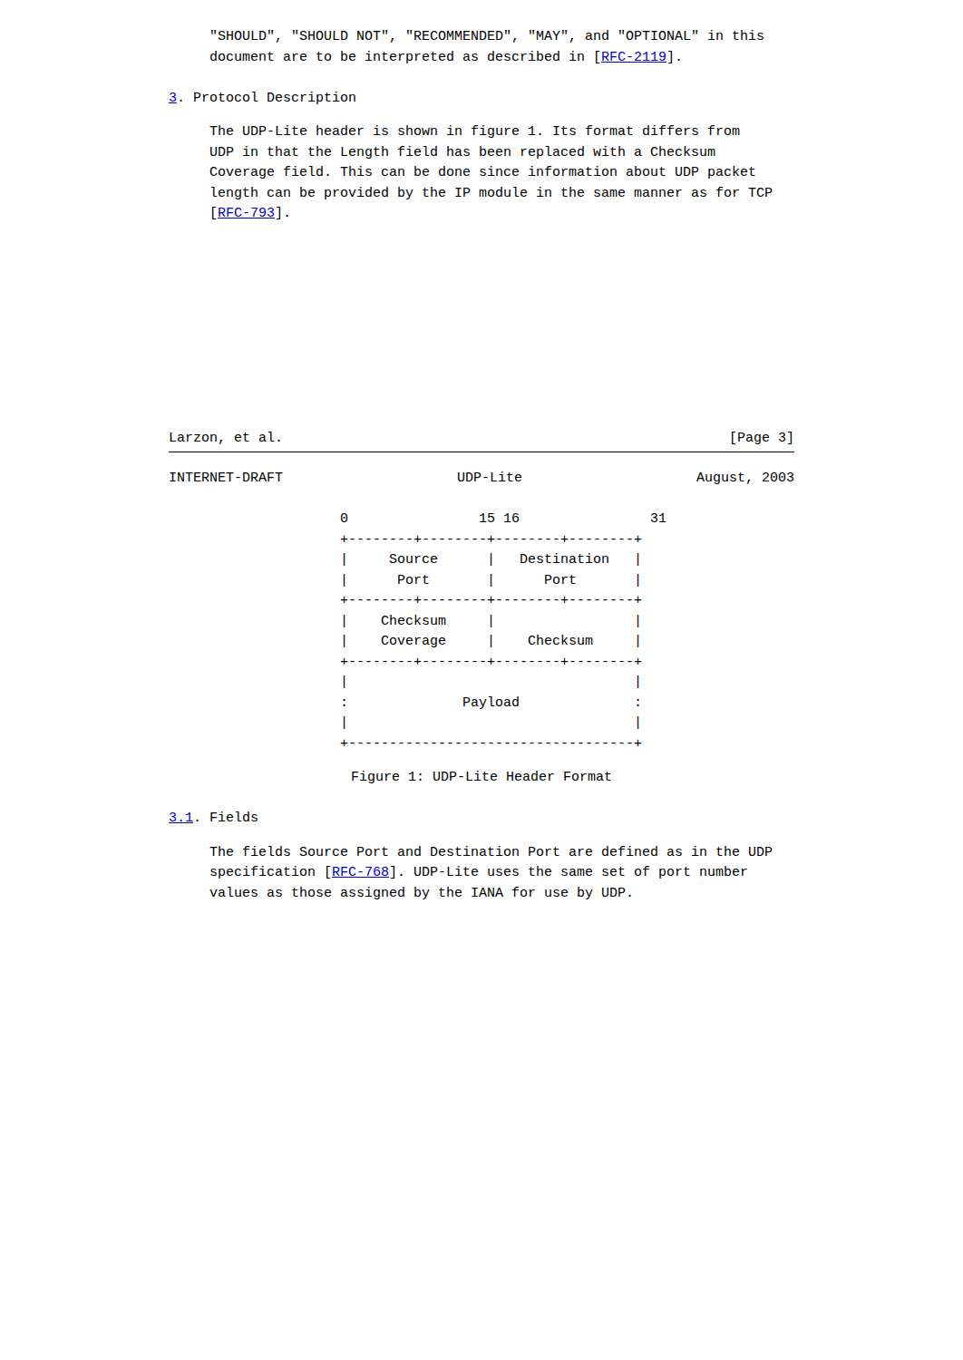"SHOULD", "SHOULD NOT", "RECOMMENDED", "MAY", and "OPTIONAL" in this
document are to be interpreted as described in [RFC-2119].
3. Protocol Description
The UDP-Lite header is shown in figure 1. Its format differs from
UDP in that the Length field has been replaced with a Checksum
Coverage field. This can be done since information about UDP packet
length can be provided by the IP module in the same manner as for TCP
[RFC-793].
Larzon, et al.
[Page 3]
INTERNET-DRAFT
UDP-Lite
August, 2003
                     0                15 16                31
                     +--------+--------+--------+--------+
                     |     Source      |   Destination   |
                     |      Port       |      Port       |
                     +--------+--------+--------+--------+
                     |    Checksum     |                 |
                     |    Coverage     |    Checksum     |
                     +--------+--------+--------+--------+
                     |                                   |
                     :              Payload              :
                     |                                   |
                     +-----------------------------------+
Figure 1: UDP-Lite Header Format
3.1. Fields
The fields Source Port and Destination Port are defined as in the UDP
specification [RFC-768]. UDP-Lite uses the same set of port number
values as those assigned by the IANA for use by UDP.